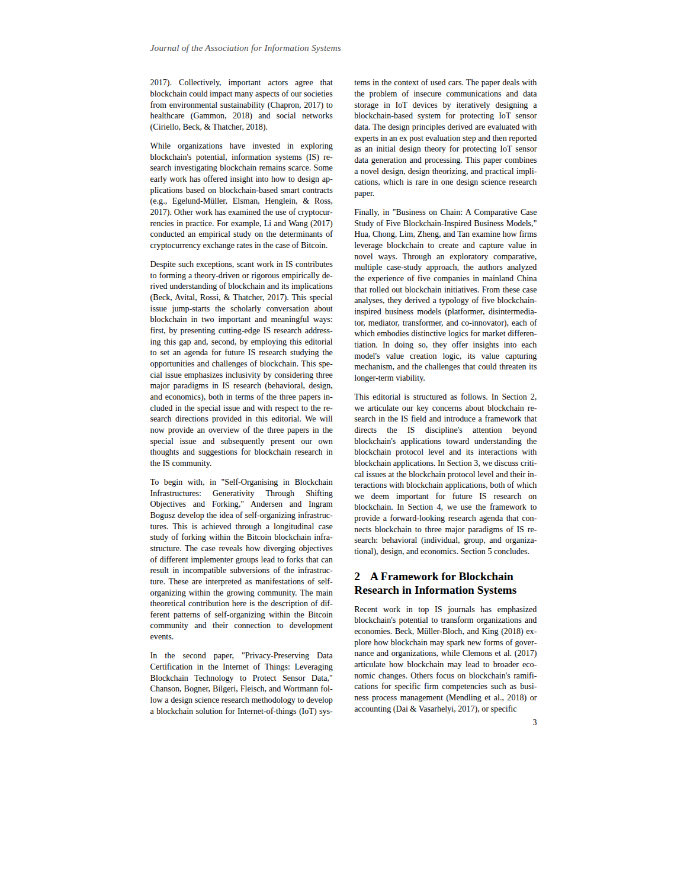Journal of the Association for Information Systems
2017). Collectively, important actors agree that blockchain could impact many aspects of our societies from environmental sustainability (Chapron, 2017) to healthcare (Gammon, 2018) and social networks (Ciriello, Beck, & Thatcher, 2018).
While organizations have invested in exploring blockchain's potential, information systems (IS) research investigating blockchain remains scarce. Some early work has offered insight into how to design applications based on blockchain-based smart contracts (e.g., Egelund-Müller, Elsman, Henglein, & Ross, 2017). Other work has examined the use of cryptocurrencies in practice. For example, Li and Wang (2017) conducted an empirical study on the determinants of cryptocurrency exchange rates in the case of Bitcoin.
Despite such exceptions, scant work in IS contributes to forming a theory-driven or rigorous empirically derived understanding of blockchain and its implications (Beck, Avital, Rossi, & Thatcher, 2017). This special issue jump-starts the scholarly conversation about blockchain in two important and meaningful ways: first, by presenting cutting-edge IS research addressing this gap and, second, by employing this editorial to set an agenda for future IS research studying the opportunities and challenges of blockchain. This special issue emphasizes inclusivity by considering three major paradigms in IS research (behavioral, design, and economics), both in terms of the three papers included in the special issue and with respect to the research directions provided in this editorial. We will now provide an overview of the three papers in the special issue and subsequently present our own thoughts and suggestions for blockchain research in the IS community.
To begin with, in "Self-Organising in Blockchain Infrastructures: Generativity Through Shifting Objectives and Forking," Andersen and Ingram Bogusz develop the idea of self-organizing infrastructures. This is achieved through a longitudinal case study of forking within the Bitcoin blockchain infrastructure. The case reveals how diverging objectives of different implementer groups lead to forks that can result in incompatible subversions of the infrastructure. These are interpreted as manifestations of self-organizing within the growing community. The main theoretical contribution here is the description of different patterns of self-organizing within the Bitcoin community and their connection to development events.
In the second paper, "Privacy-Preserving Data Certification in the Internet of Things: Leveraging Blockchain Technology to Protect Sensor Data," Chanson, Bogner, Bilgeri, Fleisch, and Wortmann follow a design science research methodology to develop a blockchain solution for Internet-of-things (IoT) systems in the context of used cars. The paper deals with the problem of insecure communications and data storage in IoT devices by iteratively designing a blockchain-based system for protecting IoT sensor data. The design principles derived are evaluated with experts in an ex post evaluation step and then reported as an initial design theory for protecting IoT sensor data generation and processing. This paper combines a novel design, design theorizing, and practical implications, which is rare in one design science research paper.
Finally, in "Business on Chain: A Comparative Case Study of Five Blockchain-Inspired Business Models," Hua, Chong, Lim, Zheng, and Tan examine how firms leverage blockchain to create and capture value in novel ways. Through an exploratory comparative, multiple case-study approach, the authors analyzed the experience of five companies in mainland China that rolled out blockchain initiatives. From these case analyses, they derived a typology of five blockchain-inspired business models (platformer, disintermediator, mediator, transformer, and co-innovator), each of which embodies distinctive logics for market differentiation. In doing so, they offer insights into each model's value creation logic, its value capturing mechanism, and the challenges that could threaten its longer-term viability.
This editorial is structured as follows. In Section 2, we articulate our key concerns about blockchain research in the IS field and introduce a framework that directs the IS discipline's attention beyond blockchain's applications toward understanding the blockchain protocol level and its interactions with blockchain applications. In Section 3, we discuss critical issues at the blockchain protocol level and their interactions with blockchain applications, both of which we deem important for future IS research on blockchain. In Section 4, we use the framework to provide a forward-looking research agenda that connects blockchain to three major paradigms of IS research: behavioral (individual, group, and organizational), design, and economics. Section 5 concludes.
2 A Framework for Blockchain Research in Information Systems
Recent work in top IS journals has emphasized blockchain's potential to transform organizations and economies. Beck, Müller-Bloch, and King (2018) explore how blockchain may spark new forms of governance and organizations, while Clemons et al. (2017) articulate how blockchain may lead to broader economic changes. Others focus on blockchain's ramifications for specific firm competencies such as business process management (Mendling et al., 2018) or accounting (Dai & Vasarhelyi, 2017), or specific
3